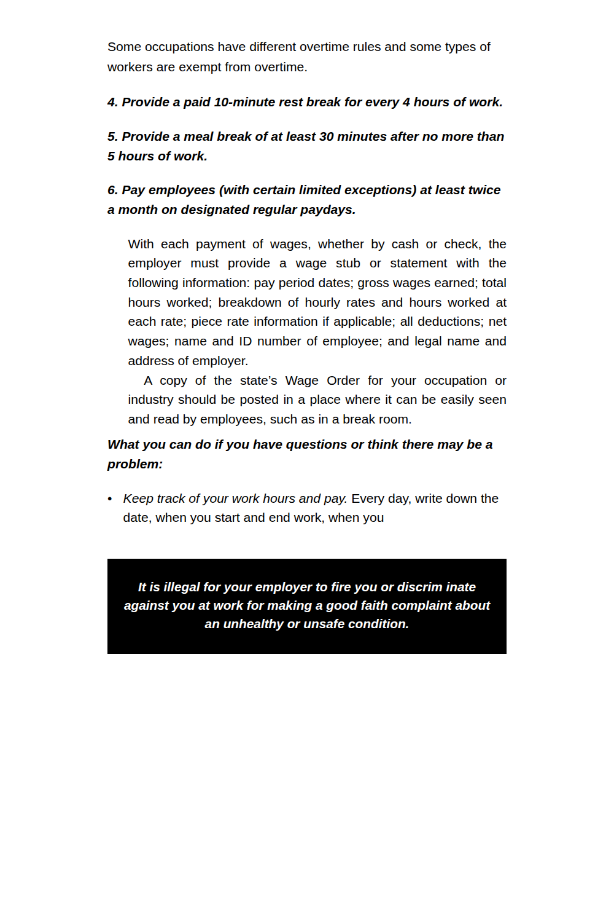Some occupations have different overtime rules and some types of workers are exempt from overtime.
4. Provide a paid 10-minute rest break for every 4 hours of work.
5. Provide a meal break of at least 30 minutes after no more than 5 hours of work.
6. Pay employees (with certain limited exceptions) at least twice a month on designated regular paydays.
With each payment of wages, whether by cash or check, the employer must provide a wage stub or statement with the following information: pay period dates; gross wages earned; total hours worked; breakdown of hourly rates and hours worked at each rate; piece rate information if applicable; all deductions; net wages; name and ID number of employee; and legal name and address of employer.
A copy of the state’s Wage Order for your occupation or industry should be posted in a place where it can be easily seen and read by employees, such as in a break room.
What you can do if you have questions or think there may be a problem:
• Keep track of your work hours and pay. Every day, write down the date, when you start and end work, when you
It is illegal for your employer to fire you or discrim inate against you at work for making a good faith complaint about an unhealthy or unsafe condition.